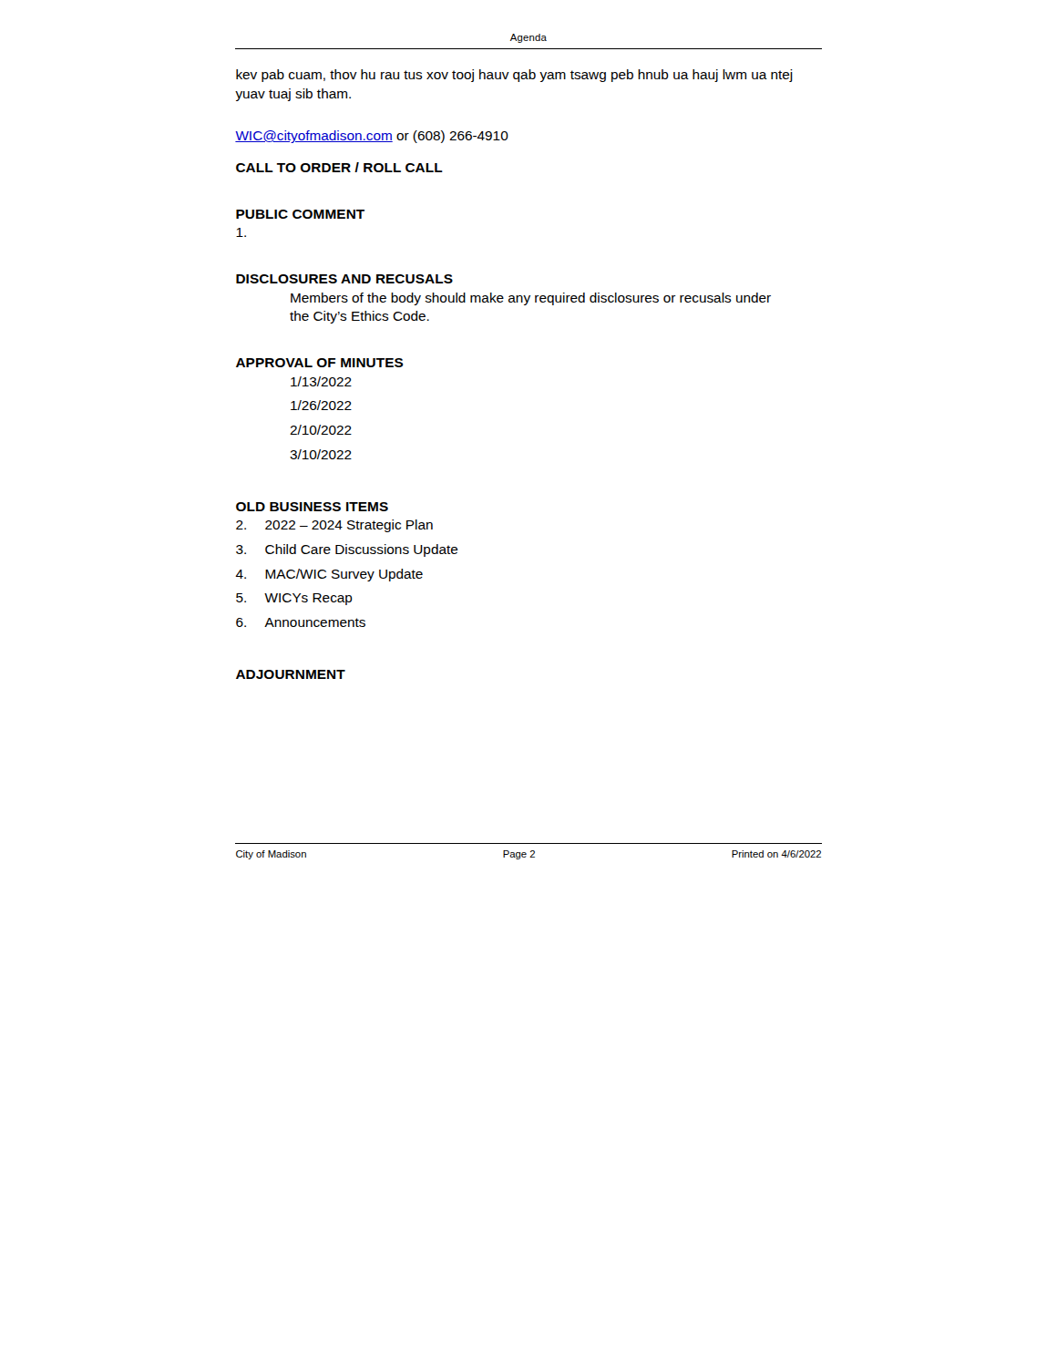Agenda
kev pab cuam, thov hu rau tus xov tooj hauv qab yam tsawg peb hnub ua hauj lwm ua ntej yuav tuaj sib tham.
WIC@cityofmadison.com or (608) 266-4910
CALL TO ORDER / ROLL CALL
PUBLIC COMMENT
1.
DISCLOSURES AND RECUSALS
Members of the body should make any required disclosures or recusals under the City’s Ethics Code.
APPROVAL OF MINUTES
1/13/2022
1/26/2022
2/10/2022
3/10/2022
OLD BUSINESS ITEMS
2. 2022 – 2024 Strategic Plan
3. Child Care Discussions Update
4. MAC/WIC Survey Update
5. WICYs Recap
6. Announcements
ADJOURNMENT
City of Madison
Page 2
Printed on 4/6/2022